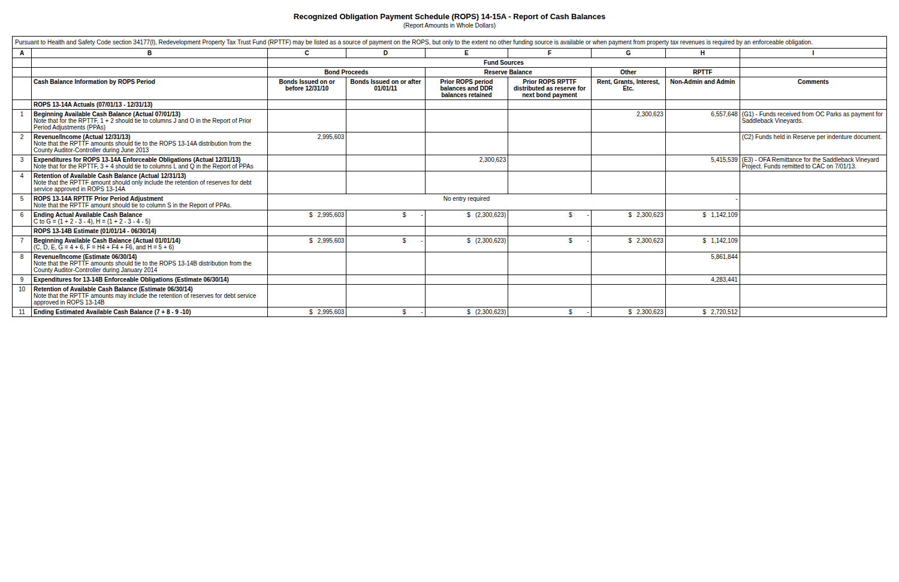Recognized Obligation Payment Schedule (ROPS) 14-15A - Report of Cash Balances
(Report Amounts in Whole Dollars)
Pursuant to Health and Safety Code section 34177(l), Redevelopment Property Tax Trust Fund (RPTTF) may be listed as a source of payment on the ROPS, but only to the extent no other funding source is available or when payment from property tax revenues is required by an enforceable obligation.
| A | B | C | D | E | F | G | H | I |
| | | Fund Sources | |
| | | Bond Proceeds | Reserve Balance | Other | RPTTF | |
| | Cash Balance Information by ROPS Period | Bonds Issued on or before 12/31/10 | Bonds Issued on or after 01/01/11 | Prior ROPS period balances and DDR balances retained | Prior ROPS RPTTF distributed as reserve for next bond payment | Rent, Grants, Interest, Etc. | Non-Admin and Admin | Comments |
| | ROPS 13-14A Actuals (07/01/13 - 12/31/13) | | | | | | | |
| 1 | Beginning Available Cash Balance (Actual 07/01/13) Note that for the RPTTF, 1 + 2 should tie to columns J and O in the Report of Prior Period Adjustments (PPAs) | | | | | 2,300,623 | 6,557,648 | (G1) - Funds received from OC Parks as payment for Saddleback Vineyards. |
| 2 | Revenue/Income (Actual 12/31/13) Note that the RPTTF amounts should tie to the ROPS 13-14A distribution from the County Auditor-Controller during June 2013 | 2,995,603 | | | | | | (C2) Funds held in Reserve per indenture document. |
| 3 | Expenditures for ROPS 13-14A Enforceable Obligations (Actual 12/31/13) Note that for the RPTTF, 3 + 4 should tie to columns L and Q in the Report of PPAs | | | 2,300,623 | | | 5,415,539 | (E3) - OFA Remittance for the Saddleback Vineyard Project. Funds remitted to CAC on 7/01/13. |
| 4 | Retention of Available Cash Balance (Actual 12/31/13) Note that the RPTTF amount should only include the retention of reserves for debt service approved in ROPS 13-14A | | | | | | | |
| 5 | ROPS 13-14A RPTTF Prior Period Adjustment Note that the RPTTF amount should tie to column S in the Report of PPAs. | No entry required | - | |
| 6 | Ending Actual Available Cash Balance C to G = (1 + 2 - 3 - 4), H = (1 + 2 - 3 - 4 - 5) | $ 2,995,603 | $ - | $ (2,300,623) | $ - | $ 2,300,623 | $ 1,142,109 | |
| | ROPS 13-14B Estimate (01/01/14 - 06/30/14) | | | | | | | |
| 7 | Beginning Available Cash Balance (Actual 01/01/14) (C, D, E, G = 4 + 6, F = H4 + F4 + F6, and H = 5 + 6) | $ 2,995,603 | $ - | $ (2,300,623) | $ - | $ 2,300,623 | $ 1,142,109 | |
| 8 | Revenue/Income (Estimate 06/30/14) Note that the RPTTF amounts should tie to the ROPS 13-14B distribution from the County Auditor-Controller during January 2014 | | | | | | 5,861,844 | |
| 9 | Expenditures for 13-14B Enforceable Obligations (Estimate 06/30/14) | | | | | | 4,283,441 | |
| 10 | Retention of Available Cash Balance (Estimate 06/30/14) Note that the RPTTF amounts may include the retention of reserves for debt service approved in ROPS 13-14B | | | | | | | |
| 11 | Ending Estimated Available Cash Balance (7 + 8 - 9 -10) | $ 2,995,603 | $ - | $ (2,300,623) | $ - | $ 2,300,623 | $ 2,720,512 | |